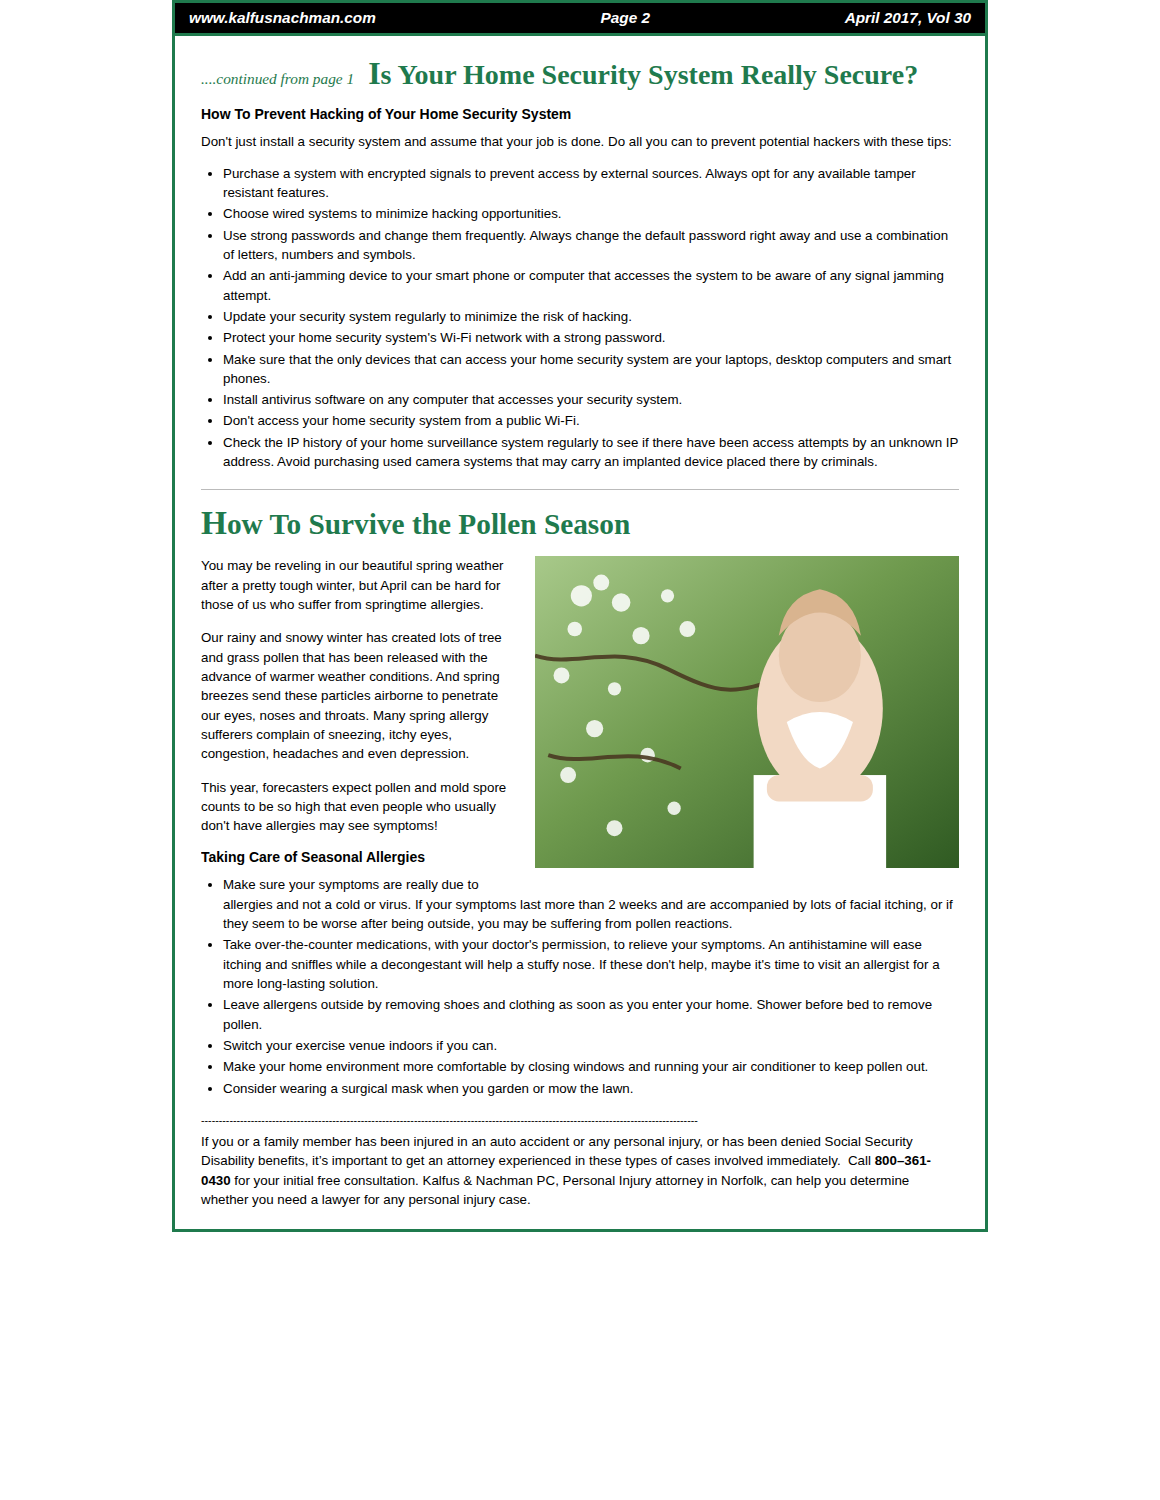www.kalfusnachman.com Page 2 April 2017, Vol 30
....continued from page 1 Is Your Home Security System Really Secure?
How To Prevent Hacking of Your Home Security System
Don't just install a security system and assume that your job is done. Do all you can to prevent potential hackers with these tips:
Purchase a system with encrypted signals to prevent access by external sources. Always opt for any available tamper resistant features.
Choose wired systems to minimize hacking opportunities.
Use strong passwords and change them frequently. Always change the default password right away and use a combination of letters, numbers and symbols.
Add an anti-jamming device to your smart phone or computer that accesses the system to be aware of any signal jamming attempt.
Update your security system regularly to minimize the risk of hacking.
Protect your home security system's Wi-Fi network with a strong password.
Make sure that the only devices that can access your home security system are your laptops, desktop computers and smart phones.
Install antivirus software on any computer that accesses your security system.
Don't access your home security system from a public Wi-Fi.
Check the IP history of your home surveillance system regularly to see if there have been access attempts by an unknown IP address. Avoid purchasing used camera systems that may carry an implanted device placed there by criminals.
How To Survive the Pollen Season
You may be reveling in our beautiful spring weather after a pretty tough winter, but April can be hard for those of us who suffer from springtime allergies.
Our rainy and snowy winter has created lots of tree and grass pollen that has been released with the advance of warmer weather conditions. And spring breezes send these particles airborne to penetrate our eyes, noses and throats. Many spring allergy sufferers complain of sneezing, itchy eyes, congestion, headaches and even depression.
This year, forecasters expect pollen and mold spore counts to be so high that even people who usually don't have allergies may see symptoms!
Taking Care of Seasonal Allergies
Make sure your symptoms are really due to allergies and not a cold or virus. If your symptoms last more than 2 weeks and are accompanied by lots of facial itching, or if they seem to be worse after being outside, you may be suffering from pollen reactions.
Take over-the-counter medications, with your doctor's permission, to relieve your symptoms. An antihistamine will ease itching and sniffles while a decongestant will help a stuffy nose. If these don't help, maybe it's time to visit an allergist for a more long-lasting solution.
Leave allergens outside by removing shoes and clothing as soon as you enter your home. Shower before bed to remove pollen.
Switch your exercise venue indoors if you can.
Make your home environment more comfortable by closing windows and running your air conditioner to keep pollen out.
Consider wearing a surgical mask when you garden or mow the lawn.
--------------------------------------------------------------------------------------------------------------------------------------------
If you or a family member has been injured in an auto accident or any personal injury, or has been denied Social Security Disability benefits, it’s important to get an attorney experienced in these types of cases involved immediately. Call 800–361-0430 for your initial free consultation. Kalfus & Nachman PC, Personal Injury attorney in Norfolk, can help you determine whether you need a lawyer for any personal injury case.